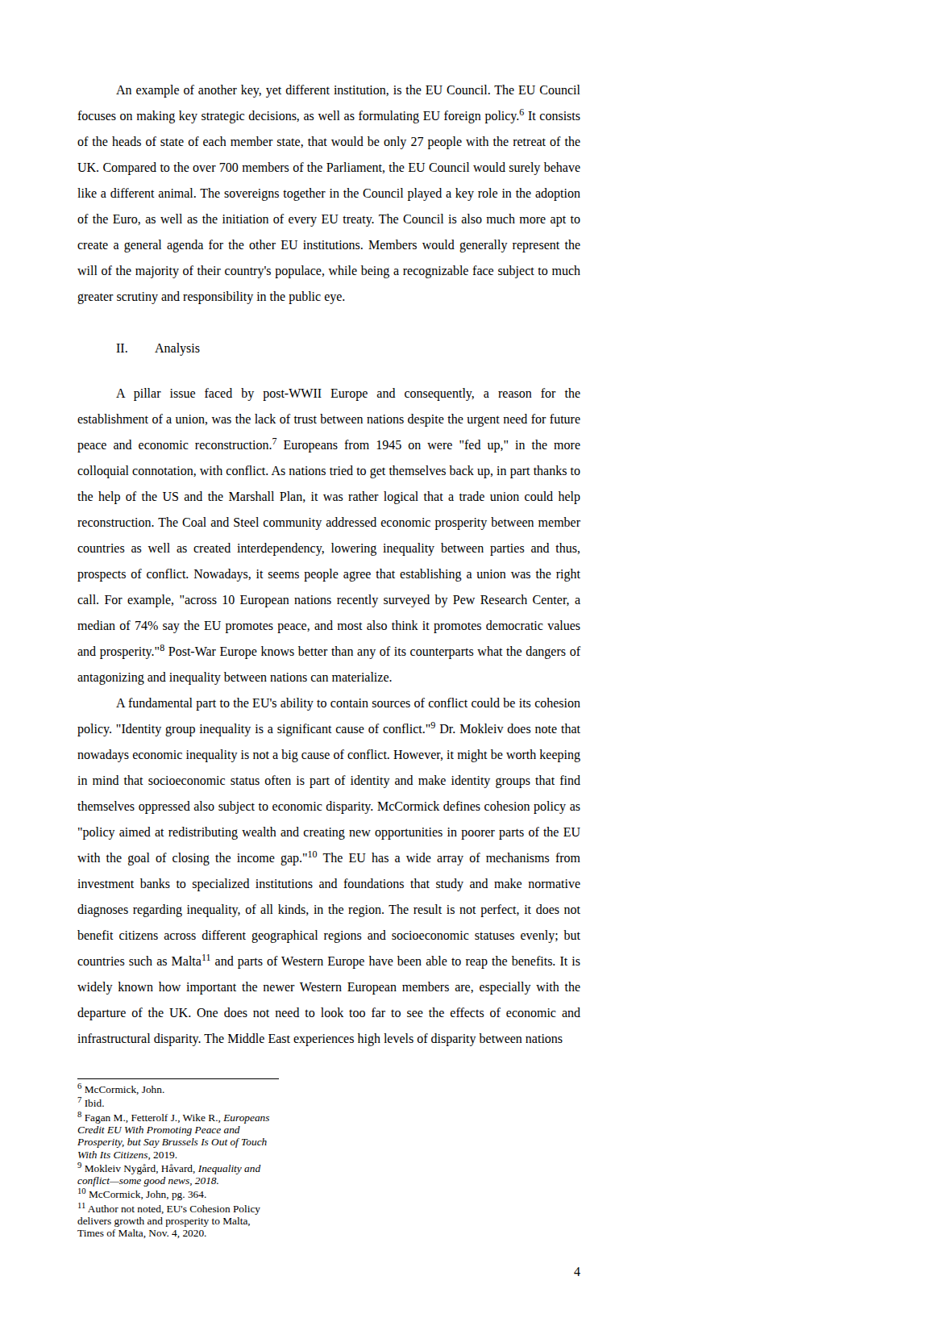An example of another key, yet different institution, is the EU Council. The EU Council focuses on making key strategic decisions, as well as formulating EU foreign policy.6 It consists of the heads of state of each member state, that would be only 27 people with the retreat of the UK. Compared to the over 700 members of the Parliament, the EU Council would surely behave like a different animal. The sovereigns together in the Council played a key role in the adoption of the Euro, as well as the initiation of every EU treaty. The Council is also much more apt to create a general agenda for the other EU institutions. Members would generally represent the will of the majority of their country's populace, while being a recognizable face subject to much greater scrutiny and responsibility in the public eye.
II. Analysis
A pillar issue faced by post-WWII Europe and consequently, a reason for the establishment of a union, was the lack of trust between nations despite the urgent need for future peace and economic reconstruction.7 Europeans from 1945 on were "fed up," in the more colloquial connotation, with conflict. As nations tried to get themselves back up, in part thanks to the help of the US and the Marshall Plan, it was rather logical that a trade union could help reconstruction. The Coal and Steel community addressed economic prosperity between member countries as well as created interdependency, lowering inequality between parties and thus, prospects of conflict. Nowadays, it seems people agree that establishing a union was the right call. For example, "across 10 European nations recently surveyed by Pew Research Center, a median of 74% say the EU promotes peace, and most also think it promotes democratic values and prosperity."8 Post-War Europe knows better than any of its counterparts what the dangers of antagonizing and inequality between nations can materialize.
A fundamental part to the EU's ability to contain sources of conflict could be its cohesion policy. "Identity group inequality is a significant cause of conflict."9 Dr. Mokleiv does note that nowadays economic inequality is not a big cause of conflict. However, it might be worth keeping in mind that socioeconomic status often is part of identity and make identity groups that find themselves oppressed also subject to economic disparity. McCormick defines cohesion policy as "policy aimed at redistributing wealth and creating new opportunities in poorer parts of the EU with the goal of closing the income gap."10 The EU has a wide array of mechanisms from investment banks to specialized institutions and foundations that study and make normative diagnoses regarding inequality, of all kinds, in the region. The result is not perfect, it does not benefit citizens across different geographical regions and socioeconomic statuses evenly; but countries such as Malta11 and parts of Western Europe have been able to reap the benefits. It is widely known how important the newer Western European members are, especially with the departure of the UK. One does not need to look too far to see the effects of economic and infrastructural disparity. The Middle East experiences high levels of disparity between nations
6 McCormick, John.
7 Ibid.
8 Fagan M., Fetterolf J., Wike R., Europeans Credit EU With Promoting Peace and Prosperity, but Say Brussels Is Out of Touch With Its Citizens, 2019.
9 Mokleiv Nygård, Håvard, Inequality and conflict—some good news, 2018.
10 McCormick, John, pg. 364.
11 Author not noted, EU's Cohesion Policy delivers growth and prosperity to Malta, Times of Malta, Nov. 4, 2020.
4